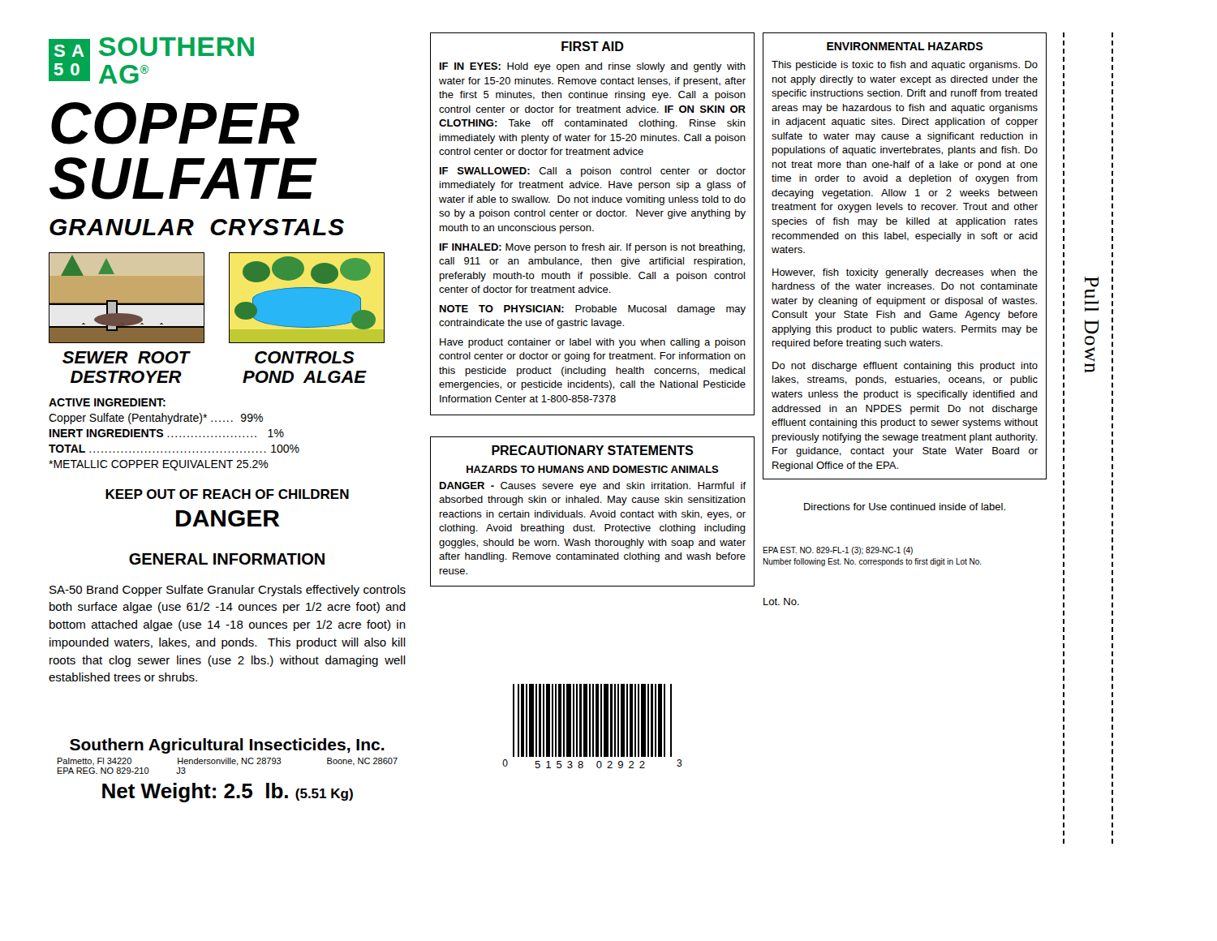S A 5 0 SOUTHERN
AG®
COPPER
SULFATE
GRANULAR CRYSTALS
SEWER ROOT
DESTROYER
CONTROLS
POND ALGAE
ACTIVE INGREDIENT:
Copper Sulfate (Pentahydrate)* ...... 99%
INERT INGREDIENTS ....................... 1%
TOTAL ............................................. 100%
*METALLIC COPPER EQUIVALENT 25.2%
KEEP OUT OF REACH OF CHILDREN
DANGER
GENERAL INFORMATION
SA-50 Brand Copper Sulfate Granular Crystals effectively controls both surface algae (use 61/2 -14 ounces per 1/2 acre foot) and bottom attached algae (use 14 -18 ounces per 1/2 acre foot) in impounded waters, lakes, and ponds. This product will also kill roots that clog sewer lines (use 2 lbs.) without damaging well established trees or shrubs.
Southern Agricultural Insecticides, Inc.
Palmetto, Fl 34220 Hendersonville, NC 28793 Boone, NC 28607
EPA REG. NO 829-210 J3
Net Weight: 2.5 lb. (5.51 Kg)
FIRST AID
IF IN EYES: Hold eye open and rinse slowly and gently with water for 15-20 minutes. Remove contact lenses, if present, after the first 5 minutes, then continue rinsing eye. Call a poison control center or doctor for treatment advice. IF ON SKIN OR CLOTHING: Take off contaminated clothing. Rinse skin immediately with plenty of water for 15-20 minutes. Call a poison control center or doctor for treatment advice
IF SWALLOWED: Call a poison control center or doctor immediately for treatment advice. Have person sip a glass of water if able to swallow. Do not induce vomiting unless told to do so by a poison control center or doctor. Never give anything by mouth to an unconscious person.
IF INHALED: Move person to fresh air. If person is not breathing, call 911 or an ambulance, then give artificial respiration, preferably mouth-to mouth if possible. Call a poison control center of doctor for treatment advice.
NOTE TO PHYSICIAN: Probable Mucosal damage may contraindicate the use of gastric lavage.
Have product container or label with you when calling a poison control center or doctor or going for treatment. For information on this pesticide product (including health concerns, medical emergencies, or pesticide incidents), call the National Pesticide Information Center at 1-800-858-7378
PRECAUTIONARY STATEMENTS
HAZARDS TO HUMANS AND DOMESTIC ANIMALS
DANGER - Causes severe eye and skin irritation. Harmful if absorbed through skin or inhaled. May cause skin sensitization reactions in certain individuals. Avoid contact with skin, eyes, or clothing. Avoid breathing dust. Protective clothing including goggles, should be worn. Wash thoroughly with soap and water after handling. Remove contaminated clothing and wash before reuse.
0
51538 02922
3
ENVIRONMENTAL HAZARDS
This pesticide is toxic to fish and aquatic organisms. Do not apply directly to water except as directed under the specific instructions section. Drift and runoff from treated areas may be hazardous to fish and aquatic organisms in adjacent aquatic sites. Direct application of copper sulfate to water may cause a significant reduction in populations of aquatic invertebrates, plants and fish. Do not treat more than one-half of a lake or pond at one time in order to avoid a depletion of oxygen from decaying vegetation. Allow 1 or 2 weeks between treatment for oxygen levels to recover. Trout and other species of fish may be killed at application rates recommended on this label, especially in soft or acid waters.
However, fish toxicity generally decreases when the hardness of the water increases. Do not contaminate water by cleaning of equipment or disposal of wastes. Consult your State Fish and Game Agency before applying this product to public waters. Permits may be required before treating such waters.
Do not discharge effluent containing this product into lakes, streams, ponds, estuaries, oceans, or public waters unless the product is specifically identified and addressed in an NPDES permit Do not discharge effluent containing this product to sewer systems without previously notifying the sewage treatment plant authority. For guidance, contact your State Water Board or Regional Office of the EPA.
Directions for Use continued inside of label.
EPA EST. NO. 829-FL-1 (3); 829-NC-1 (4)
Number following Est. No. corresponds to first digit in Lot No.
Lot. No.
Pull Down